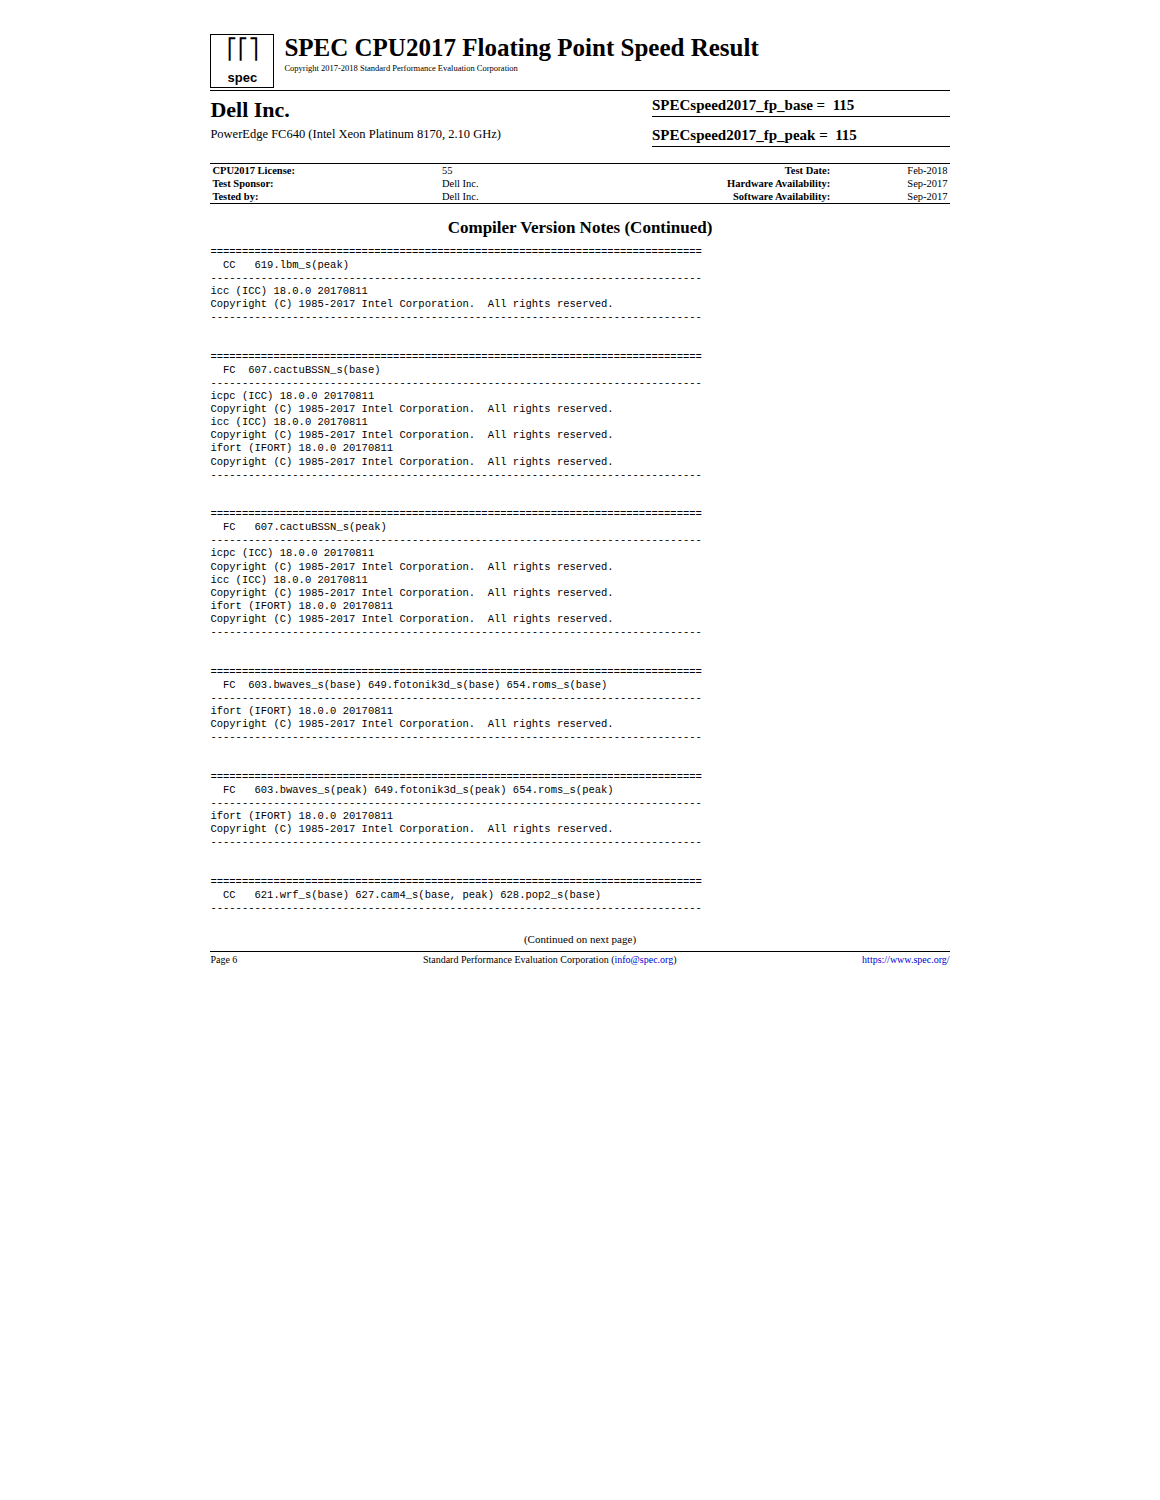⎡⎡⎤
spec
SPEC CPU2017 Floating Point Speed Result
Copyright 2017-2018 Standard Performance Evaluation Corporation
Dell Inc.
PowerEdge FC640 (Intel Xeon Platinum 8170, 2.10 GHz)
SPECspeed2017_fp_base = 115
SPECspeed2017_fp_peak = 115
| CPU2017 License: | 55 | Test Date: | Feb-2018 |
| Test Sponsor: | Dell Inc. | Hardware Availability: | Sep-2017 |
| Tested by: | Dell Inc. | Software Availability: | Sep-2017 |
Compiler Version Notes (Continued)
==============================================================================
  CC   619.lbm_s(peak)
------------------------------------------------------------------------------
icc (ICC) 18.0.0 20170811
Copyright (C) 1985-2017 Intel Corporation.  All rights reserved.
------------------------------------------------------------------------------


==============================================================================
  FC  607.cactuBSSN_s(base)
------------------------------------------------------------------------------
icpc (ICC) 18.0.0 20170811
Copyright (C) 1985-2017 Intel Corporation.  All rights reserved.
icc (ICC) 18.0.0 20170811
Copyright (C) 1985-2017 Intel Corporation.  All rights reserved.
ifort (IFORT) 18.0.0 20170811
Copyright (C) 1985-2017 Intel Corporation.  All rights reserved.
------------------------------------------------------------------------------


==============================================================================
  FC   607.cactuBSSN_s(peak)
------------------------------------------------------------------------------
icpc (ICC) 18.0.0 20170811
Copyright (C) 1985-2017 Intel Corporation.  All rights reserved.
icc (ICC) 18.0.0 20170811
Copyright (C) 1985-2017 Intel Corporation.  All rights reserved.
ifort (IFORT) 18.0.0 20170811
Copyright (C) 1985-2017 Intel Corporation.  All rights reserved.
------------------------------------------------------------------------------


==============================================================================
  FC  603.bwaves_s(base) 649.fotonik3d_s(base) 654.roms_s(base)
------------------------------------------------------------------------------
ifort (IFORT) 18.0.0 20170811
Copyright (C) 1985-2017 Intel Corporation.  All rights reserved.
------------------------------------------------------------------------------


==============================================================================
  FC   603.bwaves_s(peak) 649.fotonik3d_s(peak) 654.roms_s(peak)
------------------------------------------------------------------------------
ifort (IFORT) 18.0.0 20170811
Copyright (C) 1985-2017 Intel Corporation.  All rights reserved.
------------------------------------------------------------------------------


==============================================================================
  CC   621.wrf_s(base) 627.cam4_s(base, peak) 628.pop2_s(base)
------------------------------------------------------------------------------
(Continued on next page)
Page 6
Standard Performance Evaluation Corporation (info@spec.org)
https://www.spec.org/